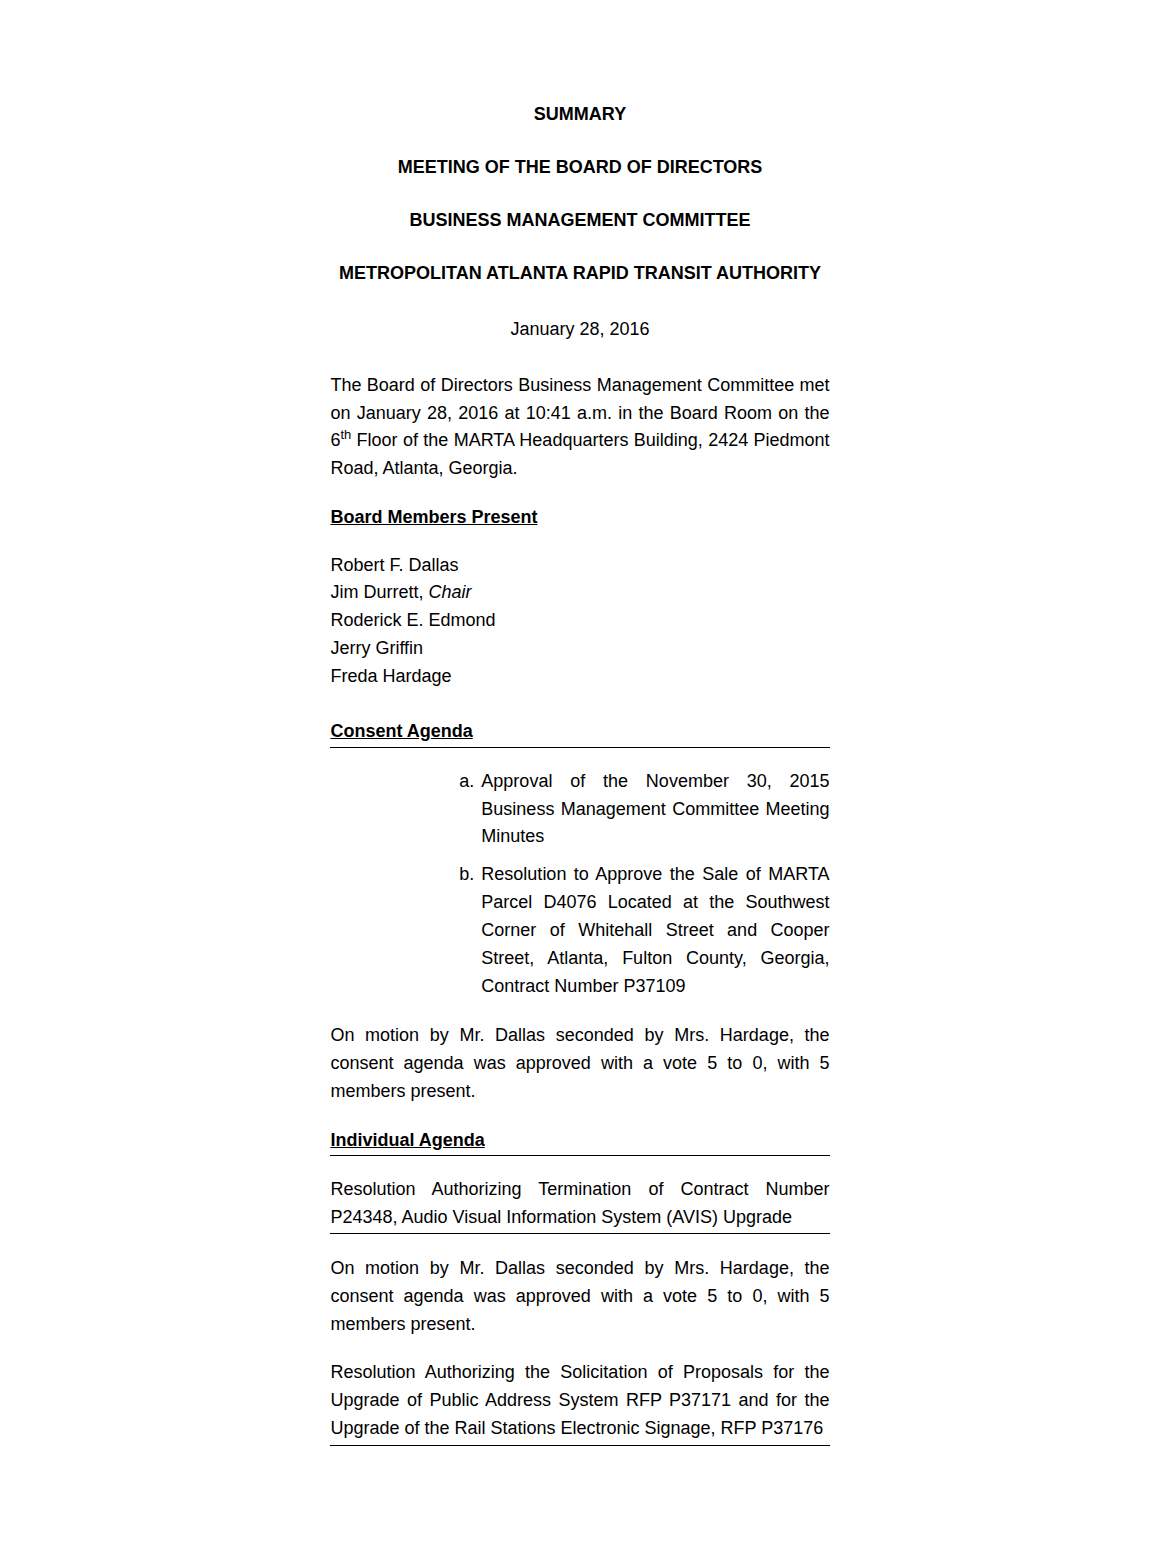SUMMARY
MEETING OF THE BOARD OF DIRECTORS
BUSINESS MANAGEMENT COMMITTEE
METROPOLITAN ATLANTA RAPID TRANSIT AUTHORITY
January 28, 2016
The Board of Directors Business Management Committee met on January 28, 2016 at 10:41 a.m. in the Board Room on the 6th Floor of the MARTA Headquarters Building, 2424 Piedmont Road, Atlanta, Georgia.
Board Members Present
Robert F. Dallas
Jim Durrett, Chair
Roderick E. Edmond
Jerry Griffin
Freda Hardage
Consent Agenda
Approval of the November 30, 2015 Business Management Committee Meeting Minutes
Resolution to Approve the Sale of MARTA Parcel D4076 Located at the Southwest Corner of Whitehall Street and Cooper Street, Atlanta, Fulton County, Georgia, Contract Number P37109
On motion by Mr. Dallas seconded by Mrs. Hardage, the consent agenda was approved with a vote 5 to 0, with 5 members present.
Individual Agenda
Resolution Authorizing Termination of Contract Number P24348, Audio Visual Information System (AVIS) Upgrade
On motion by Mr. Dallas seconded by Mrs. Hardage, the consent agenda was approved with a vote 5 to 0, with 5 members present.
Resolution Authorizing the Solicitation of Proposals for the Upgrade of Public Address System RFP P37171 and for the Upgrade of the Rail Stations Electronic Signage, RFP P37176